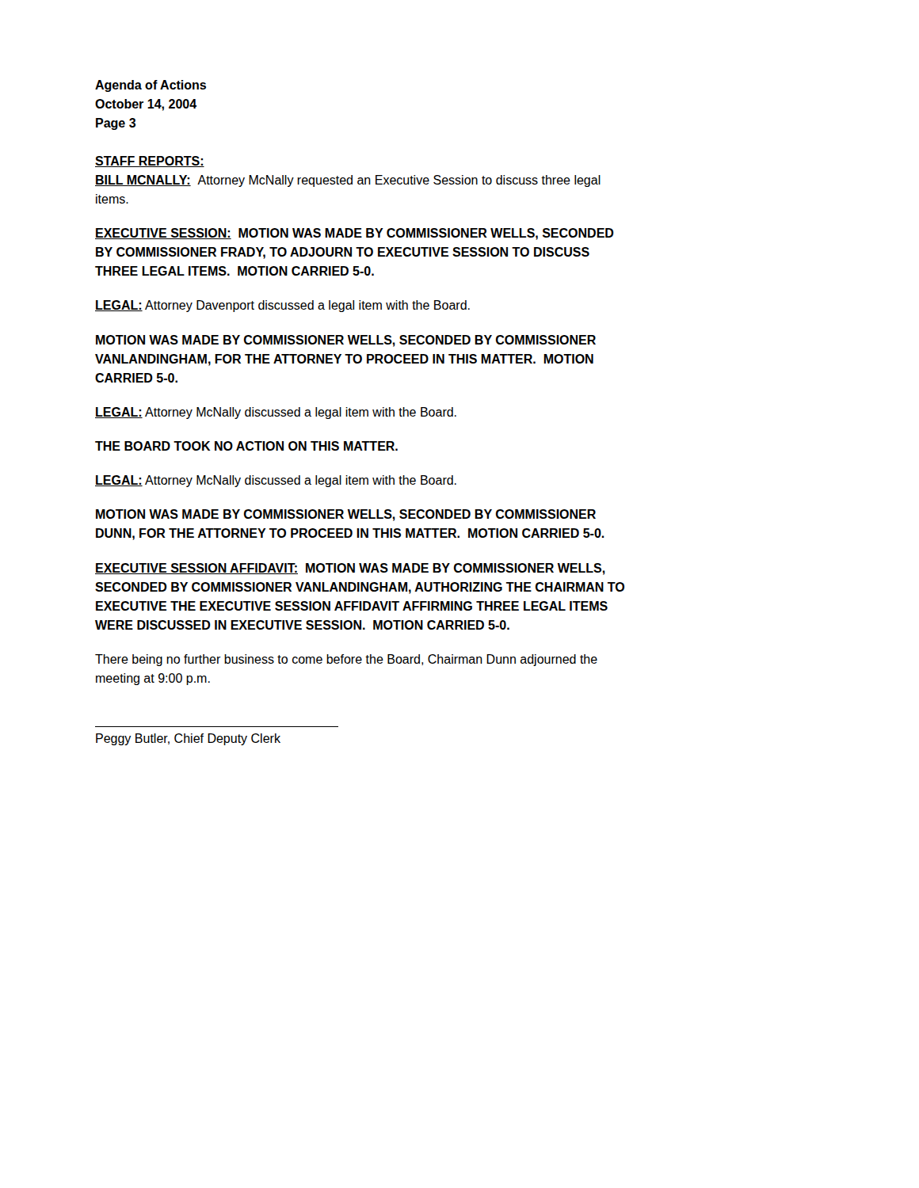Agenda of Actions
October 14, 2004
Page 3
STAFF REPORTS:
BILL MCNALLY: Attorney McNally requested an Executive Session to discuss three legal items.
EXECUTIVE SESSION: MOTION WAS MADE BY COMMISSIONER WELLS, SECONDED BY COMMISSIONER FRADY, TO ADJOURN TO EXECUTIVE SESSION TO DISCUSS THREE LEGAL ITEMS. MOTION CARRIED 5-0.
LEGAL: Attorney Davenport discussed a legal item with the Board.
MOTION WAS MADE BY COMMISSIONER WELLS, SECONDED BY COMMISSIONER VANLANDINGHAM, FOR THE ATTORNEY TO PROCEED IN THIS MATTER. MOTION CARRIED 5-0.
LEGAL: Attorney McNally discussed a legal item with the Board.
THE BOARD TOOK NO ACTION ON THIS MATTER.
LEGAL: Attorney McNally discussed a legal item with the Board.
MOTION WAS MADE BY COMMISSIONER WELLS, SECONDED BY COMMISSIONER DUNN, FOR THE ATTORNEY TO PROCEED IN THIS MATTER. MOTION CARRIED 5-0.
EXECUTIVE SESSION AFFIDAVIT: MOTION WAS MADE BY COMMISSIONER WELLS, SECONDED BY COMMISSIONER VANLANDINGHAM, AUTHORIZING THE CHAIRMAN TO EXECUTIVE THE EXECUTIVE SESSION AFFIDAVIT AFFIRMING THREE LEGAL ITEMS WERE DISCUSSED IN EXECUTIVE SESSION. MOTION CARRIED 5-0.
There being no further business to come before the Board, Chairman Dunn adjourned the meeting at 9:00 p.m.
Peggy Butler, Chief Deputy Clerk